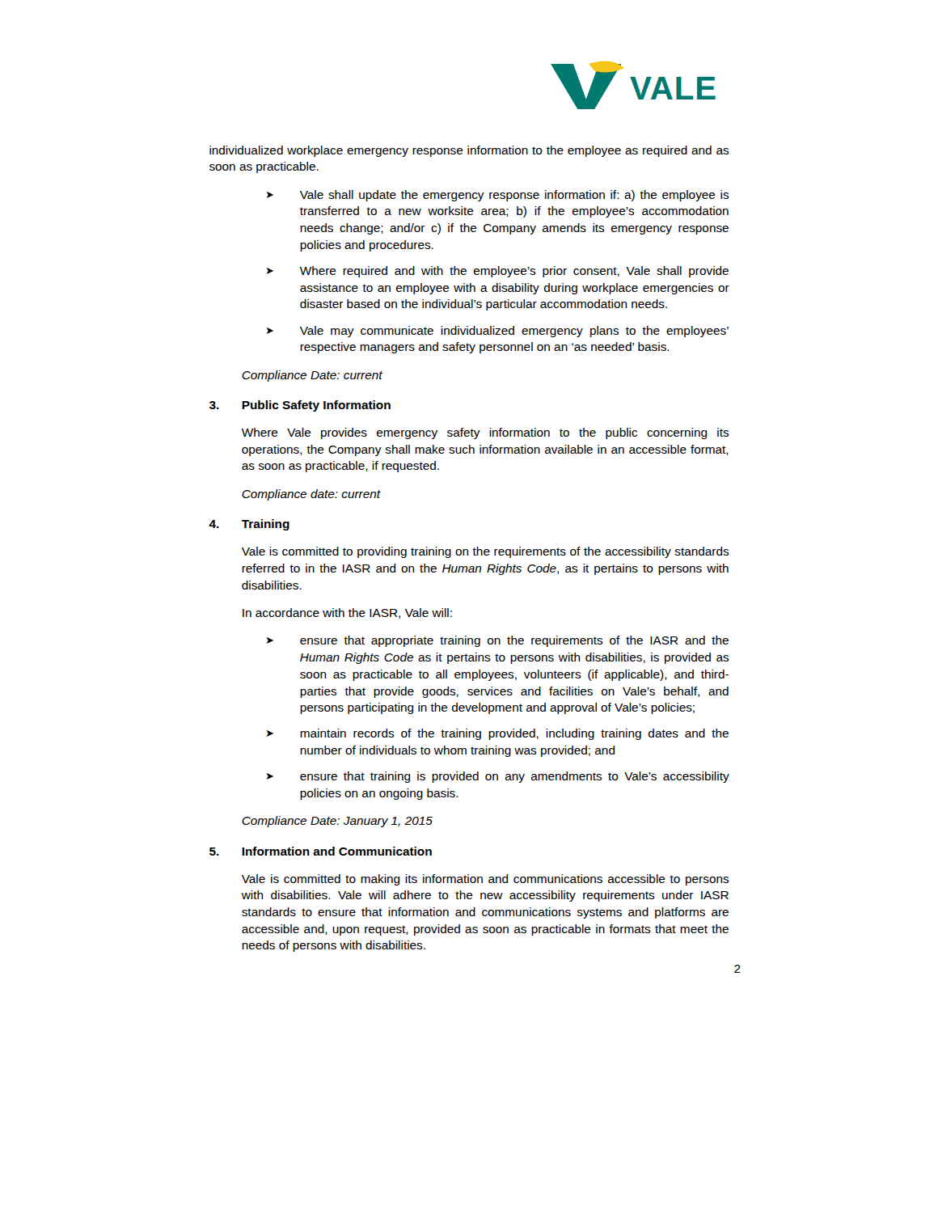VALE
individualized workplace emergency response information to the employee as required and as soon as practicable.
Vale shall update the emergency response information if: a) the employee is transferred to a new worksite area; b) if the employee’s accommodation needs change; and/or c) if the Company amends its emergency response policies and procedures.
Where required and with the employee’s prior consent, Vale shall provide assistance to an employee with a disability during workplace emergencies or disaster based on the individual’s particular accommodation needs.
Vale may communicate individualized emergency plans to the employees’ respective managers and safety personnel on an ‘as needed’ basis.
Compliance Date: current
3. Public Safety Information
Where Vale provides emergency safety information to the public concerning its operations, the Company shall make such information available in an accessible format, as soon as practicable, if requested.
Compliance date: current
4. Training
Vale is committed to providing training on the requirements of the accessibility standards referred to in the IASR and on the Human Rights Code, as it pertains to persons with disabilities.
In accordance with the IASR, Vale will:
ensure that appropriate training on the requirements of the IASR and the Human Rights Code as it pertains to persons with disabilities, is provided as soon as practicable to all employees, volunteers (if applicable), and third-parties that provide goods, services and facilities on Vale’s behalf, and persons participating in the development and approval of Vale’s policies;
maintain records of the training provided, including training dates and the number of individuals to whom training was provided; and
ensure that training is provided on any amendments to Vale’s accessibility policies on an ongoing basis.
Compliance Date: January 1, 2015
5. Information and Communication
Vale is committed to making its information and communications accessible to persons with disabilities. Vale will adhere to the new accessibility requirements under IASR standards to ensure that information and communications systems and platforms are accessible and, upon request, provided as soon as practicable in formats that meet the needs of persons with disabilities.
2